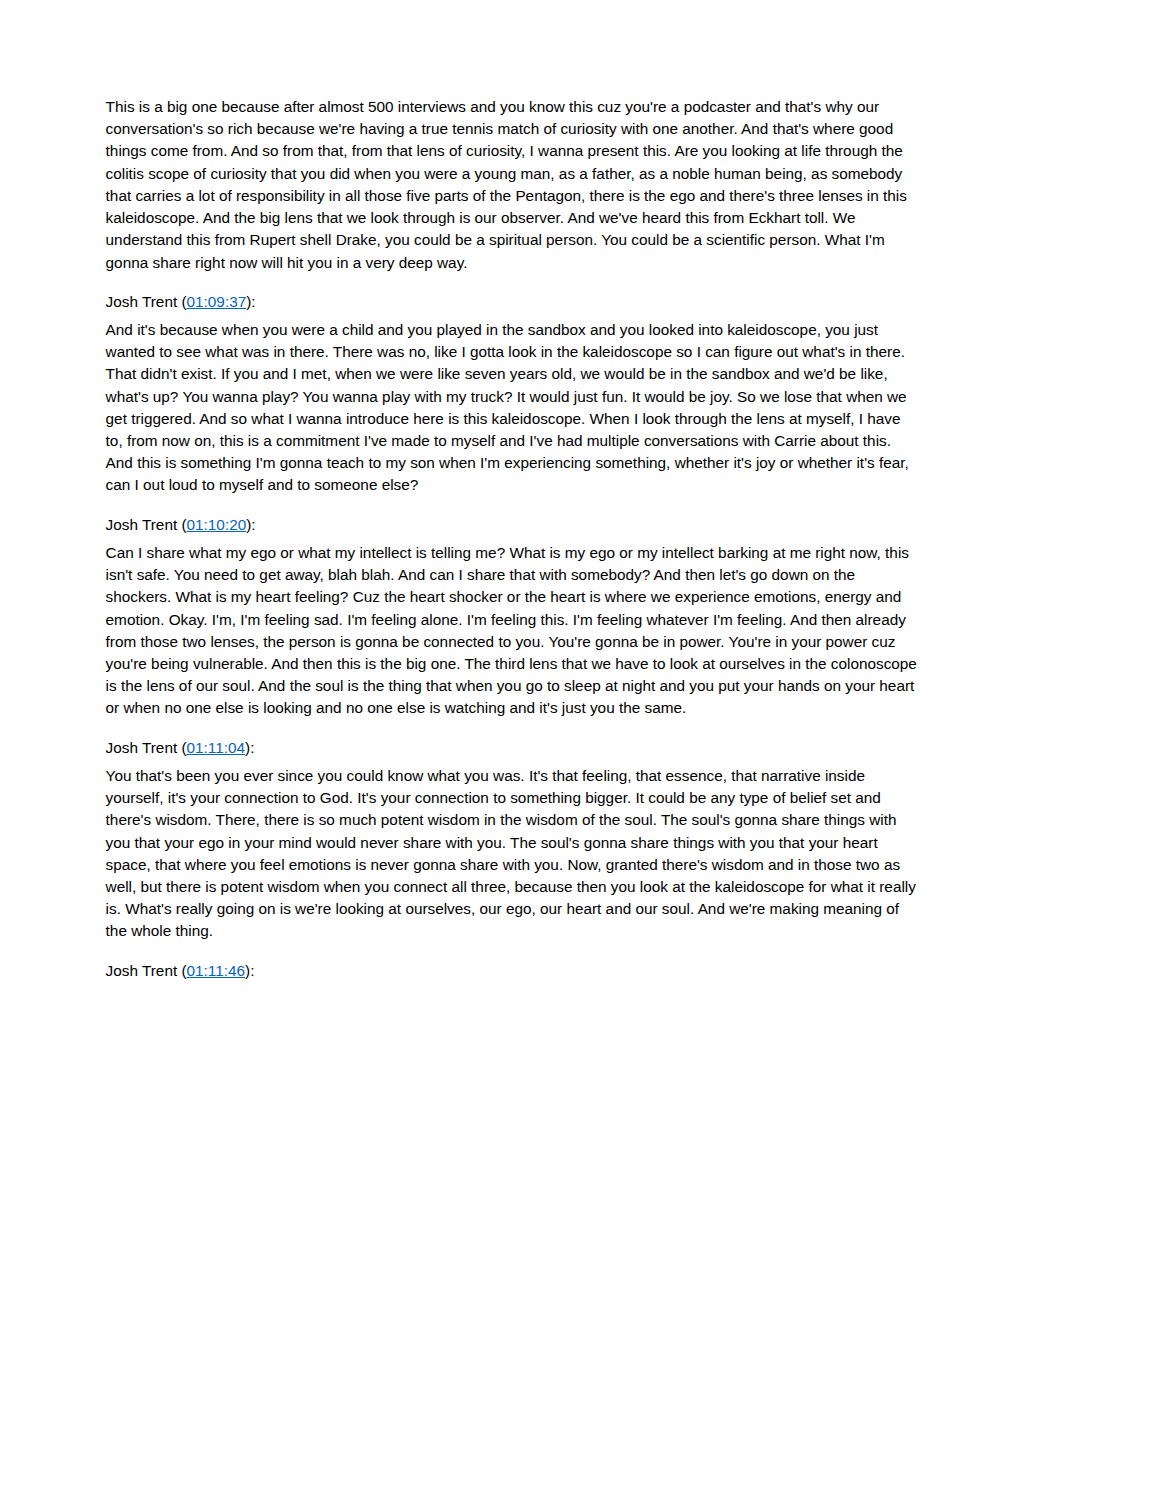This is a big one because after almost 500 interviews and you know this cuz you're a podcaster and that's why our conversation's so rich because we're having a true tennis match of curiosity with one another. And that's where good things come from. And so from that, from that lens of curiosity, I wanna present this. Are you looking at life through the colitis scope of curiosity that you did when you were a young man, as a father, as a noble human being, as somebody that carries a lot of responsibility in all those five parts of the Pentagon, there is the ego and there's three lenses in this kaleidoscope. And the big lens that we look through is our observer. And we've heard this from Eckhart toll. We understand this from Rupert shell Drake, you could be a spiritual person. You could be a scientific person. What I'm gonna share right now will hit you in a very deep way.
Josh Trent (01:09:37):
And it's because when you were a child and you played in the sandbox and you looked into kaleidoscope, you just wanted to see what was in there. There was no, like I gotta look in the kaleidoscope so I can figure out what's in there. That didn't exist. If you and I met, when we were like seven years old, we would be in the sandbox and we'd be like, what's up? You wanna play? You wanna play with my truck? It would just fun. It would be joy. So we lose that when we get triggered. And so what I wanna introduce here is this kaleidoscope. When I look through the lens at myself, I have to, from now on, this is a commitment I've made to myself and I've had multiple conversations with Carrie about this. And this is something I'm gonna teach to my son when I'm experiencing something, whether it's joy or whether it's fear, can I out loud to myself and to someone else?
Josh Trent (01:10:20):
Can I share what my ego or what my intellect is telling me? What is my ego or my intellect barking at me right now, this isn't safe. You need to get away, blah blah. And can I share that with somebody? And then let's go down on the shockers. What is my heart feeling? Cuz the heart shocker or the heart is where we experience emotions, energy and emotion. Okay. I'm, I'm feeling sad. I'm feeling alone. I'm feeling this. I'm feeling whatever I'm feeling. And then already from those two lenses, the person is gonna be connected to you. You're gonna be in power. You're in your power cuz you're being vulnerable. And then this is the big one. The third lens that we have to look at ourselves in the colonoscope is the lens of our soul. And the soul is the thing that when you go to sleep at night and you put your hands on your heart or when no one else is looking and no one else is watching and it's just you the same.
Josh Trent (01:11:04):
You that's been you ever since you could know what you was. It's that feeling, that essence, that narrative inside yourself, it's your connection to God. It's your connection to something bigger. It could be any type of belief set and there's wisdom. There, there is so much potent wisdom in the wisdom of the soul. The soul's gonna share things with you that your ego in your mind would never share with you. The soul's gonna share things with you that your heart space, that where you feel emotions is never gonna share with you. Now, granted there's wisdom and in those two as well, but there is potent wisdom when you connect all three, because then you look at the kaleidoscope for what it really is. What's really going on is we're looking at ourselves, our ego, our heart and our soul. And we're making meaning of the whole thing.
Josh Trent (01:11:46):